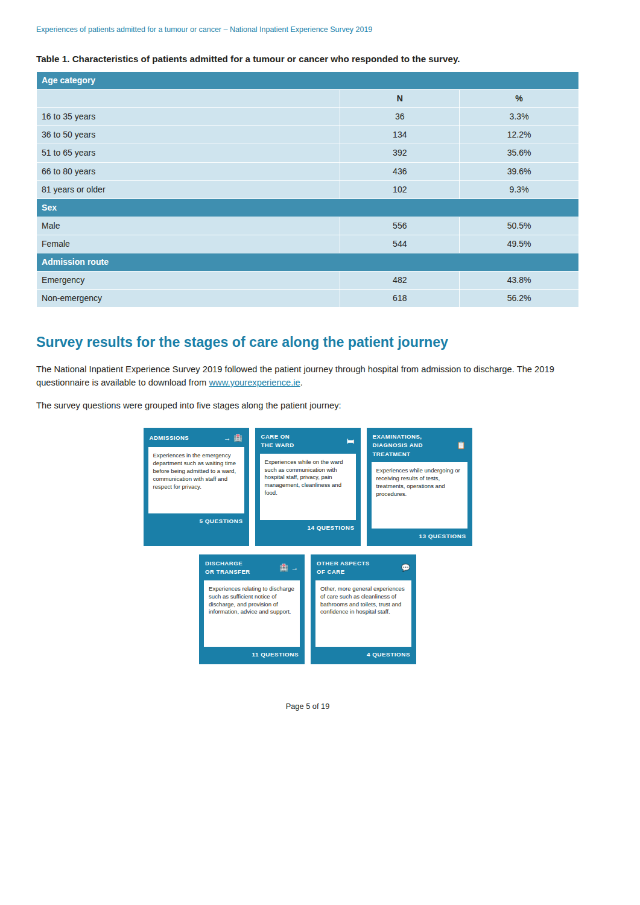Experiences of patients admitted for a tumour or cancer – National Inpatient Experience Survey 2019
Table 1. Characteristics of patients admitted for a tumour or cancer who responded to the survey.
| Age category |
| --- |
| | N | % |
| 16 to 35 years | 36 | 3.3% |
| 36 to 50 years | 134 | 12.2% |
| 51 to 65 years | 392 | 35.6% |
| 66 to 80 years | 436 | 39.6% |
| 81 years or older | 102 | 9.3% |
| Sex |
| Male | 556 | 50.5% |
| Female | 544 | 49.5% |
| Admission route |
| Emergency | 482 | 43.8% |
| Non-emergency | 618 | 56.2% |
Survey results for the stages of care along the patient journey
The National Inpatient Experience Survey 2019 followed the patient journey through hospital from admission to discharge. The 2019 questionnaire is available to download from www.yourexperience.ie.
The survey questions were grouped into five stages along the patient journey:
ADMISSIONS→ 🏥
Experiences in the emergency department such as waiting time before being admitted to a ward, communication with staff and respect for privacy.
5 QUESTIONS
CARE ON
THE WARD🛏
Experiences while on the ward such as communication with hospital staff, privacy, pain management, cleanliness and food.
14 QUESTIONS
EXAMINATIONS,
DIAGNOSIS AND
TREATMENT📋
Experiences while undergoing or receiving results of tests, treatments, operations and procedures.
13 QUESTIONS
DISCHARGE
OR TRANSFER🏥 →
Experiences relating to discharge such as sufficient notice of discharge, and provision of information, advice and support.
11 QUESTIONS
OTHER ASPECTS
OF CARE💬
Other, more general experiences of care such as cleanliness of bathrooms and toilets, trust and confidence in hospital staff.
4 QUESTIONS
Page 5 of 19